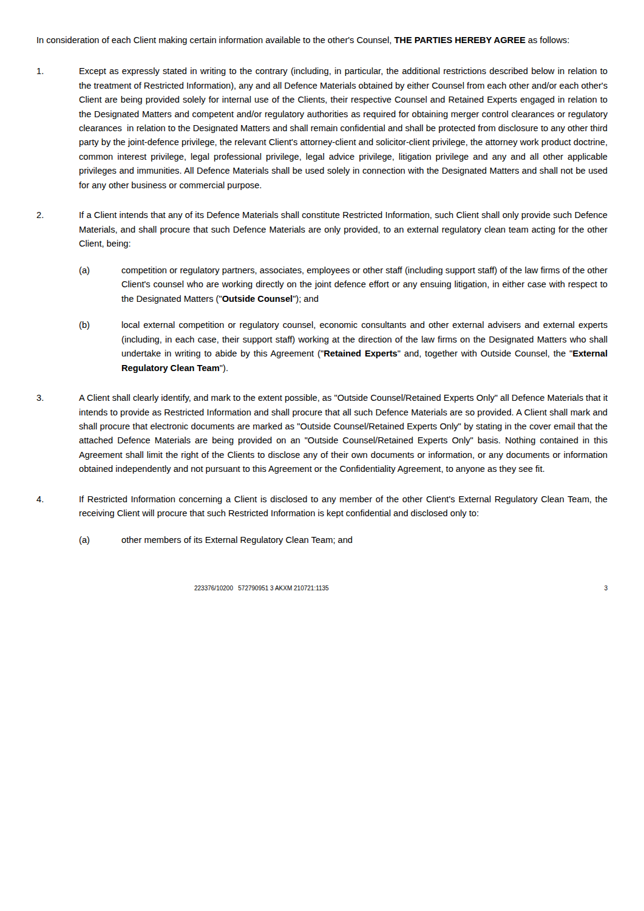In consideration of each Client making certain information available to the other's Counsel, THE PARTIES HEREBY AGREE as follows:
Except as expressly stated in writing to the contrary (including, in particular, the additional restrictions described below in relation to the treatment of Restricted Information), any and all Defence Materials obtained by either Counsel from each other and/or each other's Client are being provided solely for internal use of the Clients, their respective Counsel and Retained Experts engaged in relation to the Designated Matters and competent and/or regulatory authorities as required for obtaining merger control clearances or regulatory clearances in relation to the Designated Matters and shall remain confidential and shall be protected from disclosure to any other third party by the joint-defence privilege, the relevant Client's attorney-client and solicitor-client privilege, the attorney work product doctrine, common interest privilege, legal professional privilege, legal advice privilege, litigation privilege and any and all other applicable privileges and immunities. All Defence Materials shall be used solely in connection with the Designated Matters and shall not be used for any other business or commercial purpose.
If a Client intends that any of its Defence Materials shall constitute Restricted Information, such Client shall only provide such Defence Materials, and shall procure that such Defence Materials are only provided, to an external regulatory clean team acting for the other Client, being:
competition or regulatory partners, associates, employees or other staff (including support staff) of the law firms of the other Client's counsel who are working directly on the joint defence effort or any ensuing litigation, in either case with respect to the Designated Matters ("Outside Counsel"); and
local external competition or regulatory counsel, economic consultants and other external advisers and external experts (including, in each case, their support staff) working at the direction of the law firms on the Designated Matters who shall undertake in writing to abide by this Agreement ("Retained Experts" and, together with Outside Counsel, the "External Regulatory Clean Team").
A Client shall clearly identify, and mark to the extent possible, as "Outside Counsel/Retained Experts Only" all Defence Materials that it intends to provide as Restricted Information and shall procure that all such Defence Materials are so provided. A Client shall mark and shall procure that electronic documents are marked as "Outside Counsel/Retained Experts Only" by stating in the cover email that the attached Defence Materials are being provided on an "Outside Counsel/Retained Experts Only" basis. Nothing contained in this Agreement shall limit the right of the Clients to disclose any of their own documents or information, or any documents or information obtained independently and not pursuant to this Agreement or the Confidentiality Agreement, to anyone as they see fit.
If Restricted Information concerning a Client is disclosed to any member of the other Client's External Regulatory Clean Team, the receiving Client will procure that such Restricted Information is kept confidential and disclosed only to:
other members of its External Regulatory Clean Team; and
223376/10200 572790951 3 AKXM 210721:1135
3